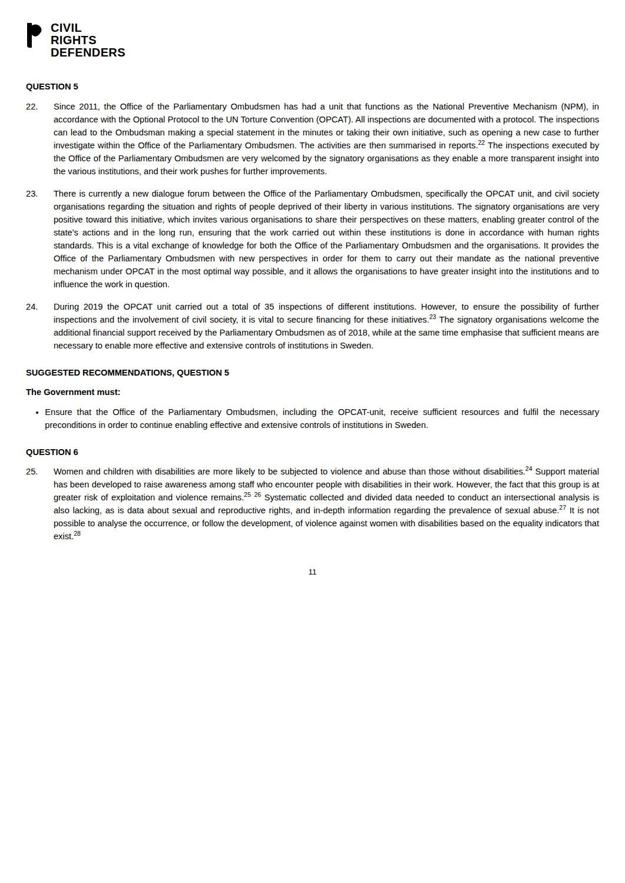Civil
Rights
Defenders
QUESTION 5
22. Since 2011, the Office of the Parliamentary Ombudsmen has had a unit that functions as the National Preventive Mechanism (NPM), in accordance with the Optional Protocol to the UN Torture Convention (OPCAT). All inspections are documented with a protocol. The inspections can lead to the Ombudsman making a special statement in the minutes or taking their own initiative, such as opening a new case to further investigate within the Office of the Parliamentary Ombudsmen. The activities are then summarised in reports.22 The inspections executed by the Office of the Parliamentary Ombudsmen are very welcomed by the signatory organisations as they enable a more transparent insight into the various institutions, and their work pushes for further improvements.
23. There is currently a new dialogue forum between the Office of the Parliamentary Ombudsmen, specifically the OPCAT unit, and civil society organisations regarding the situation and rights of people deprived of their liberty in various institutions. The signatory organisations are very positive toward this initiative, which invites various organisations to share their perspectives on these matters, enabling greater control of the state's actions and in the long run, ensuring that the work carried out within these institutions is done in accordance with human rights standards. This is a vital exchange of knowledge for both the Office of the Parliamentary Ombudsmen and the organisations. It provides the Office of the Parliamentary Ombudsmen with new perspectives in order for them to carry out their mandate as the national preventive mechanism under OPCAT in the most optimal way possible, and it allows the organisations to have greater insight into the institutions and to influence the work in question.
24. During 2019 the OPCAT unit carried out a total of 35 inspections of different institutions. However, to ensure the possibility of further inspections and the involvement of civil society, it is vital to secure financing for these initiatives.23 The signatory organisations welcome the additional financial support received by the Parliamentary Ombudsmen as of 2018, while at the same time emphasise that sufficient means are necessary to enable more effective and extensive controls of institutions in Sweden.
SUGGESTED RECOMMENDATIONS, QUESTION 5
The Government must:
Ensure that the Office of the Parliamentary Ombudsmen, including the OPCAT-unit, receive sufficient resources and fulfil the necessary preconditions in order to continue enabling effective and extensive controls of institutions in Sweden.
QUESTION 6
25. Women and children with disabilities are more likely to be subjected to violence and abuse than those without disabilities.24 Support material has been developed to raise awareness among staff who encounter people with disabilities in their work. However, the fact that this group is at greater risk of exploitation and violence remains.25 26 Systematic collected and divided data needed to conduct an intersectional analysis is also lacking, as is data about sexual and reproductive rights, and in-depth information regarding the prevalence of sexual abuse.27 It is not possible to analyse the occurrence, or follow the development, of violence against women with disabilities based on the equality indicators that exist.28
11